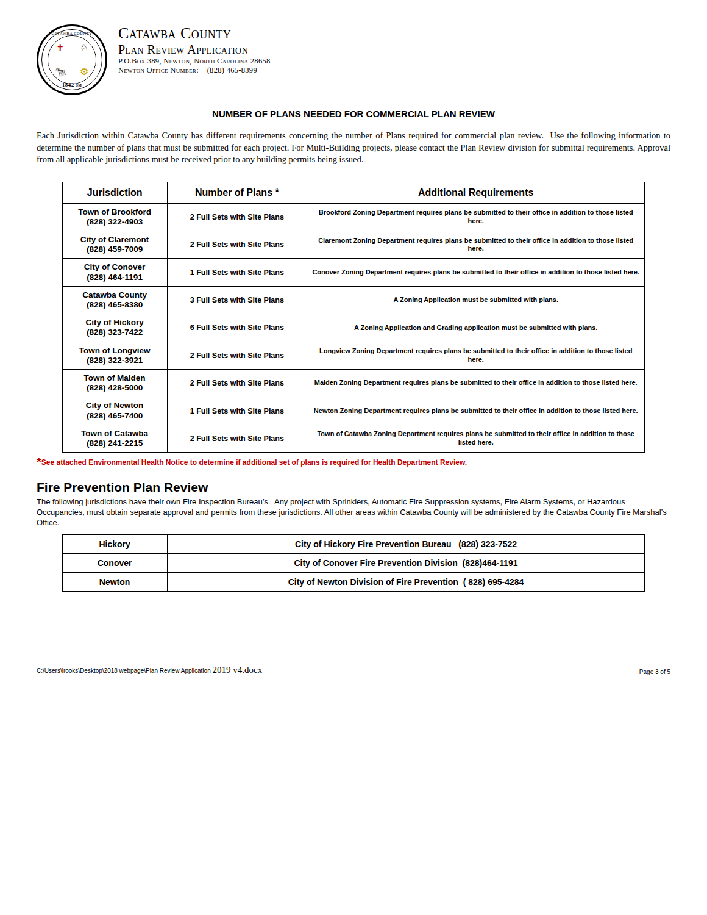CATAWBA COUNTY
✝
♘
🐄
⚙
1842 SM
Catawba County
Plan Review Application
P.O.Box 389, Newton, North Carolina 28658
Newton Office Number: (828) 465-8399
NUMBER OF PLANS NEEDED FOR COMMERCIAL PLAN REVIEW
Each Jurisdiction within Catawba County has different requirements concerning the number of Plans required for commercial plan review. Use the following information to determine the number of plans that must be submitted for each project. For Multi-Building projects, please contact the Plan Review division for submittal requirements. Approval from all applicable jurisdictions must be received prior to any building permits being issued.
| Jurisdiction | Number of Plans * | Additional Requirements |
| --- | --- | --- |
| Town of Brookford (828) 322-4903 | 2 Full Sets with Site Plans | Brookford Zoning Department requires plans be submitted to their office in addition to those listed here. |
| City of Claremont (828) 459-7009 | 2 Full Sets with Site Plans | Claremont Zoning Department requires plans be submitted to their office in addition to those listed here. |
| City of Conover (828) 464-1191 | 1 Full Sets with Site Plans | Conover Zoning Department requires plans be submitted to their office in addition to those listed here. |
| Catawba County (828) 465-8380 | 3 Full Sets with Site Plans | A Zoning Application must be submitted with plans. |
| City of Hickory (828) 323-7422 | 6 Full Sets with Site Plans | A Zoning Application and Grading application must be submitted with plans. |
| Town of Longview (828) 322-3921 | 2 Full Sets with Site Plans | Longview Zoning Department requires plans be submitted to their office in addition to those listed here. |
| Town of Maiden (828) 428-5000 | 2 Full Sets with Site Plans | Maiden Zoning Department requires plans be submitted to their office in addition to those listed here. |
| City of Newton (828) 465-7400 | 1 Full Sets with Site Plans | Newton Zoning Department requires plans be submitted to their office in addition to those listed here. |
| Town of Catawba (828) 241-2215 | 2 Full Sets with Site Plans | Town of Catawba Zoning Department requires plans be submitted to their office in addition to those listed here. |
*See attached Environmental Health Notice to determine if additional set of plans is required for Health Department Review.
Fire Prevention Plan Review
The following jurisdictions have their own Fire Inspection Bureau’s. Any project with Sprinklers, Automatic Fire Suppression systems, Fire Alarm Systems, or Hazardous Occupancies, must obtain separate approval and permits from these jurisdictions. All other areas within Catawba County will be administered by the Catawba County Fire Marshal’s Office.
| Hickory | City of Hickory Fire Prevention Bureau (828) 323-7522 |
| Conover | City of Conover Fire Prevention Division (828)464-1191 |
| Newton | City of Newton Division of Fire Prevention ( 828) 695-4284 |
C:\Users\lrooks\Desktop\2018 webpage\Plan Review Application 2019 v4.docx
Page 3 of 5